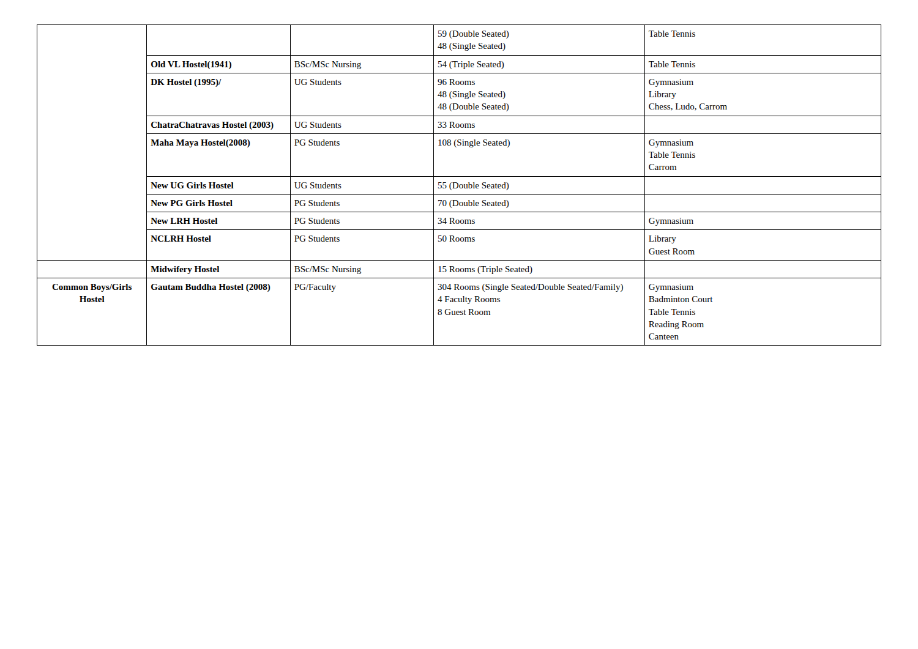| | | | 59 (Double Seated) 48 (Single Seated) | Table Tennis |
| Old VL Hostel(1941) | BSc/MSc Nursing | 54 (Triple Seated) | Table Tennis |
| DK Hostel (1995)/ | UG Students | 96 Rooms 48 (Single Seated) 48 (Double Seated) | Gymnasium Library Chess, Ludo, Carrom |
| ChatraChatravas Hostel (2003) | UG Students | 33 Rooms | |
| Maha Maya Hostel(2008) | PG Students | 108 (Single Seated) | Gymnasium Table Tennis Carrom |
| New UG Girls Hostel | UG Students | 55 (Double Seated) | |
| New PG Girls Hostel | PG Students | 70 (Double Seated) | |
| New LRH Hostel | PG Students | 34 Rooms | Gymnasium |
| NCLRH Hostel | PG Students | 50 Rooms | Library Guest Room |
| | Midwifery Hostel | BSc/MSc Nursing | 15 Rooms (Triple Seated) | |
| Common Boys/Girls Hostel | Gautam Buddha Hostel (2008) | PG/Faculty | 304 Rooms (Single Seated/Double Seated/Family) 4 Faculty Rooms 8 Guest Room | Gymnasium Badminton Court Table Tennis Reading Room Canteen |